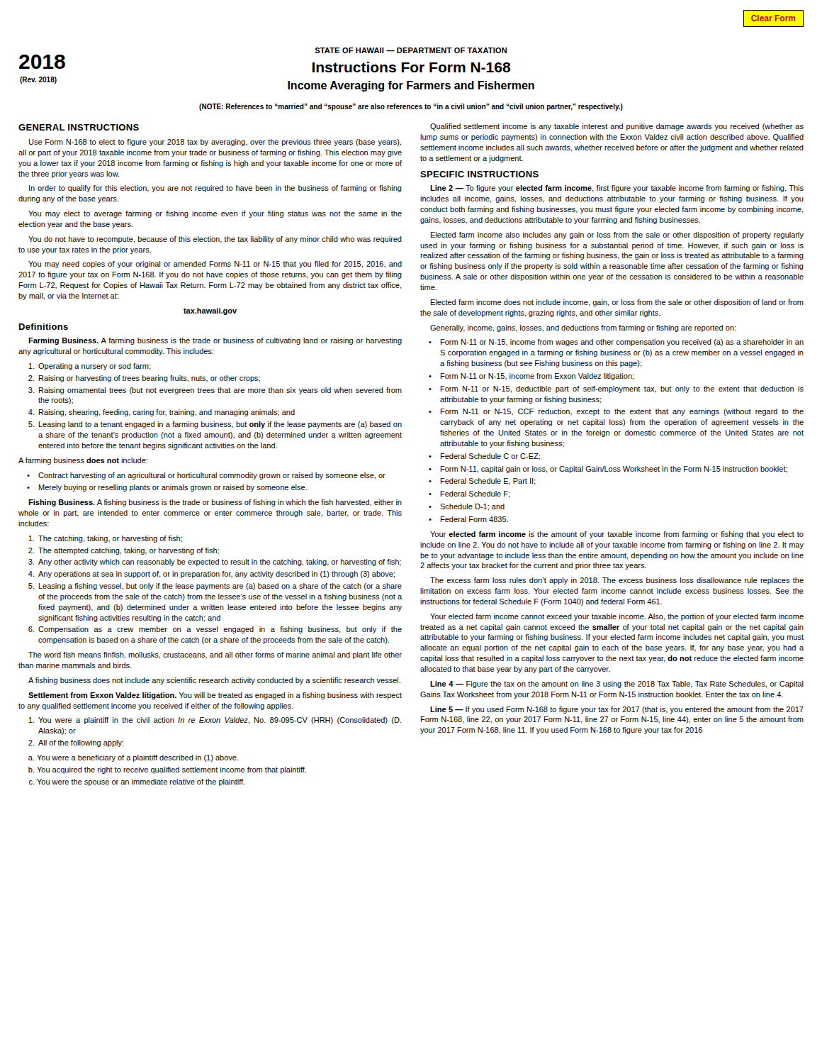Clear Form
2018
(Rev. 2018)
STATE OF HAWAII — DEPARTMENT OF TAXATION
Instructions For Form N-168
Income Averaging for Farmers and Fishermen
(NOTE: References to “married” and “spouse” are also references to “in a civil union” and “civil union partner,” respectively.)
GENERAL INSTRUCTIONS
Use Form N-168 to elect to figure your 2018 tax by averaging, over the previous three years (base years), all or part of your 2018 taxable income from your trade or business of farming or fishing. This election may give you a lower tax if your 2018 income from farming or fishing is high and your taxable income for one or more of the three prior years was low.
In order to qualify for this election, you are not required to have been in the business of farming or fishing during any of the base years.
You may elect to average farming or fishing income even if your filing status was not the same in the election year and the base years.
You do not have to recompute, because of this election, the tax liability of any minor child who was required to use your tax rates in the prior years.
You may need copies of your original or amended Forms N-11 or N-15 that you filed for 2015, 2016, and 2017 to figure your tax on Form N-168. If you do not have copies of those returns, you can get them by filing Form L-72, Request for Copies of Hawaii Tax Return. Form L-72 may be obtained from any district tax office, by mail, or via the Internet at:
tax.hawaii.gov
Definitions
Farming Business. A farming business is the trade or business of cultivating land or raising or harvesting any agricultural or horticultural commodity. This includes:
Operating a nursery or sod farm;
Raising or harvesting of trees bearing fruits, nuts, or other crops;
Raising ornamental trees (but not evergreen trees that are more than six years old when severed from the roots);
Raising, shearing, feeding, caring for, training, and managing animals; and
Leasing land to a tenant engaged in a farming business, but only if the lease payments are (a) based on a share of the tenant’s production (not a fixed amount), and (b) determined under a written agreement entered into before the tenant begins significant activities on the land.
A farming business does not include:
Contract harvesting of an agricultural or horticultural commodity grown or raised by someone else, or
Merely buying or reselling plants or animals grown or raised by someone else.
Fishing Business. A fishing business is the trade or business of fishing in which the fish harvested, either in whole or in part, are intended to enter commerce or enter commerce through sale, barter, or trade. This includes:
The catching, taking, or harvesting of fish;
The attempted catching, taking, or harvesting of fish;
Any other activity which can reasonably be expected to result in the catching, taking, or harvesting of fish;
Any operations at sea in support of, or in preparation for, any activity described in (1) through (3) above;
Leasing a fishing vessel, but only if the lease payments are (a) based on a share of the catch (or a share of the proceeds from the sale of the catch) from the lessee’s use of the vessel in a fishing business (not a fixed payment), and (b) determined under a written lease entered into before the lessee begins any significant fishing activities resulting in the catch; and
Compensation as a crew member on a vessel engaged in a fishing business, but only if the compensation is based on a share of the catch (or a share of the proceeds from the sale of the catch).
The word fish means finfish, mollusks, crustaceans, and all other forms of marine animal and plant life other than marine mammals and birds.
A fishing business does not include any scientific research activity conducted by a scientific research vessel.
Settlement from Exxon Valdez litigation. You will be treated as engaged in a fishing business with respect to any qualified settlement income you received if either of the following applies.
You were a plaintiff in the civil action In re Exxon Valdez, No. 89-095-CV (HRH) (Consolidated) (D. Alaska); or
All of the following apply:
You were a beneficiary of a plaintiff described in (1) above.
You acquired the right to receive qualified settlement income from that plaintiff.
You were the spouse or an immediate relative of the plaintiff.
Qualified settlement income is any taxable interest and punitive damage awards you received (whether as lump sums or periodic payments) in connection with the Exxon Valdez civil action described above. Qualified settlement income includes all such awards, whether received before or after the judgment and whether related to a settlement or a judgment.
SPECIFIC INSTRUCTIONS
Line 2 — To figure your elected farm income, first figure your taxable income from farming or fishing. This includes all income, gains, losses, and deductions attributable to your farming or fishing business. If you conduct both farming and fishing businesses, you must figure your elected farm income by combining income, gains, losses, and deductions attributable to your farming and fishing businesses.
Elected farm income also includes any gain or loss from the sale or other disposition of property regularly used in your farming or fishing business for a substantial period of time. However, if such gain or loss is realized after cessation of the farming or fishing business, the gain or loss is treated as attributable to a farming or fishing business only if the property is sold within a reasonable time after cessation of the farming or fishing business. A sale or other disposition within one year of the cessation is considered to be within a reasonable time.
Elected farm income does not include income, gain, or loss from the sale or other disposition of land or from the sale of development rights, grazing rights, and other similar rights.
Generally, income, gains, losses, and deductions from farming or fishing are reported on:
Form N-11 or N-15, income from wages and other compensation you received (a) as a shareholder in an S corporation engaged in a farming or fishing business or (b) as a crew member on a vessel engaged in a fishing business (but see Fishing business on this page);
Form N-11 or N-15, income from Exxon Valdez litigation;
Form N-11 or N-15, deductible part of self-employment tax, but only to the extent that deduction is attributable to your farming or fishing business;
Form N-11 or N-15, CCF reduction, except to the extent that any earnings (without regard to the carryback of any net operating or net capital loss) from the operation of agreement vessels in the fisheries of the United States or in the foreign or domestic commerce of the United States are not attributable to your fishing business;
Federal Schedule C or C-EZ;
Form N-11, capital gain or loss, or Capital Gain/Loss Worksheet in the Form N-15 instruction booklet;
Federal Schedule E, Part II;
Federal Schedule F;
Schedule D-1; and
Federal Form 4835.
Your elected farm income is the amount of your taxable income from farming or fishing that you elect to include on line 2. You do not have to include all of your taxable income from farming or fishing on line 2. It may be to your advantage to include less than the entire amount, depending on how the amount you include on line 2 affects your tax bracket for the current and prior three tax years.
The excess farm loss rules don’t apply in 2018. The excess business loss disallowance rule replaces the limitation on excess farm loss. Your elected farm income cannot include excess business losses. See the instructions for federal Schedule F (Form 1040) and federal Form 461.
Your elected farm income cannot exceed your taxable income. Also, the portion of your elected farm income treated as a net capital gain cannot exceed the smaller of your total net capital gain or the net capital gain attributable to your farming or fishing business. If your elected farm income includes net capital gain, you must allocate an equal portion of the net capital gain to each of the base years. If, for any base year, you had a capital loss that resulted in a capital loss carryover to the next tax year, do not reduce the elected farm income allocated to that base year by any part of the carryover.
Line 4 — Figure the tax on the amount on line 3 using the 2018 Tax Table, Tax Rate Schedules, or Capital Gains Tax Worksheet from your 2018 Form N-11 or Form N-15 instruction booklet. Enter the tax on line 4.
Line 5 — If you used Form N-168 to figure your tax for 2017 (that is, you entered the amount from the 2017 Form N-168, line 22, on your 2017 Form N-11, line 27 or Form N-15, line 44), enter on line 5 the amount from your 2017 Form N-168, line 11. If you used Form N-168 to figure your tax for 2016